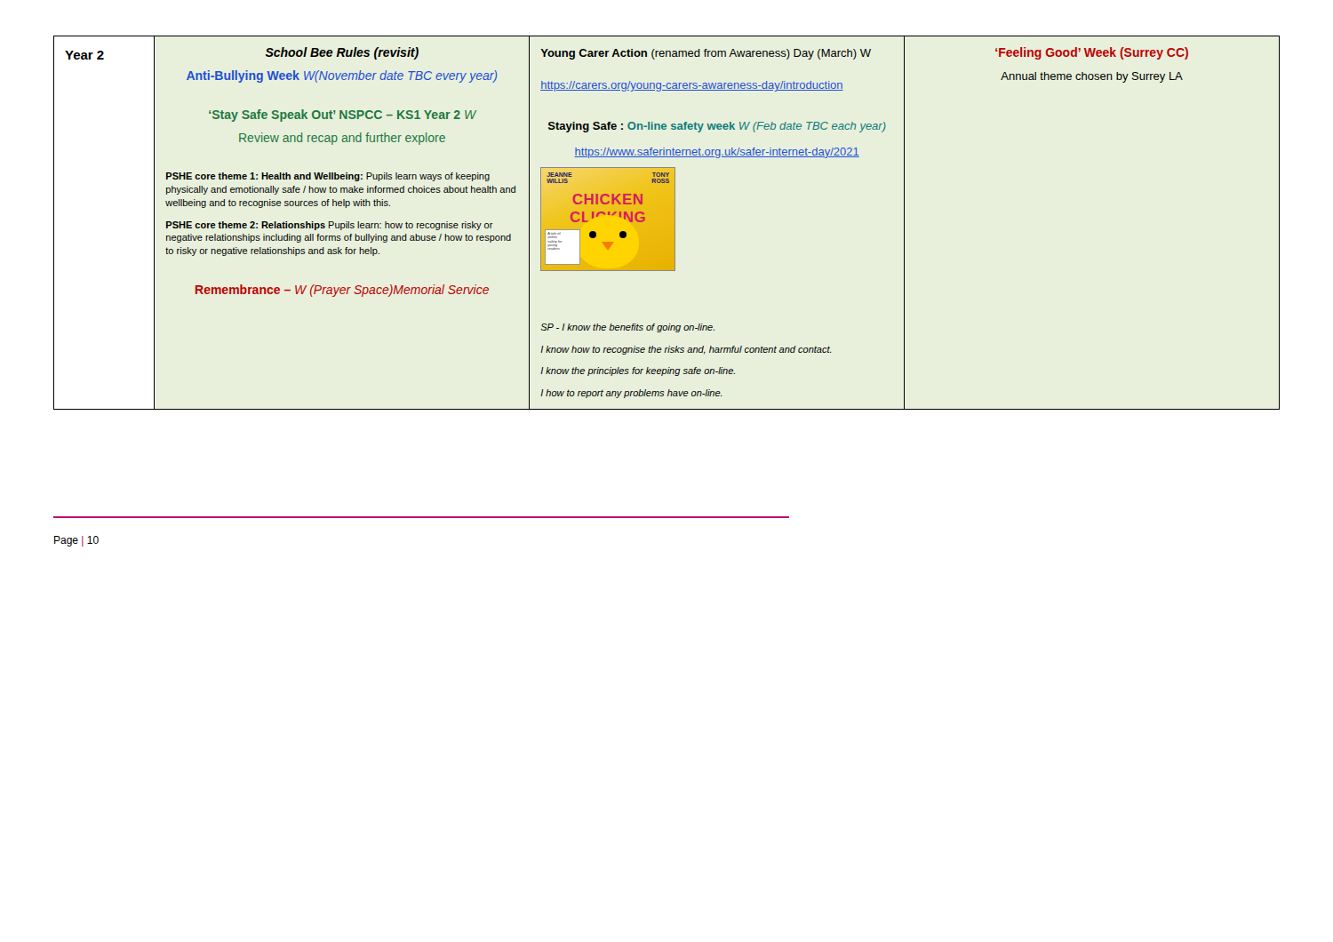| Year 2 | School Bee Rules (revisit) Anti-Bullying Week W(November date TBC every year) ‘Stay Safe Speak Out’ NSPCC – KS1 Year 2 W Review and recap and further explore PSHE core theme 1: Health and Wellbeing: Pupils learn ways of keeping physically and emotionally safe / how to make informed choices about health and wellbeing and to recognise sources of help with this. PSHE core theme 2: Relationships Pupils learn: how to recognise risky or negative relationships including all forms of bullying and abuse / how to respond to risky or negative relationships and ask for help. Remembrance – W (Prayer Space)Memorial Service | Young Carer Action (renamed from Awareness) Day (March) W https://carers.org/young-carers-awareness-day/introduction Staying Safe : On-line safety week W (Feb date TBC each year) https://www.saferinternet.org.uk/safer-internet-day/2021 JEANNE WILLIS TONY ROSS CHICKEN CLICKING A tale of online safety for young readers SP - I know the benefits of going on-line. I know how to recognise the risks and, harmful content and contact. I know the principles for keeping safe on-line. I how to report any problems have on-line. | ‘Feeling Good’ Week (Surrey CC) Annual theme chosen by Surrey LA |
Page | 10